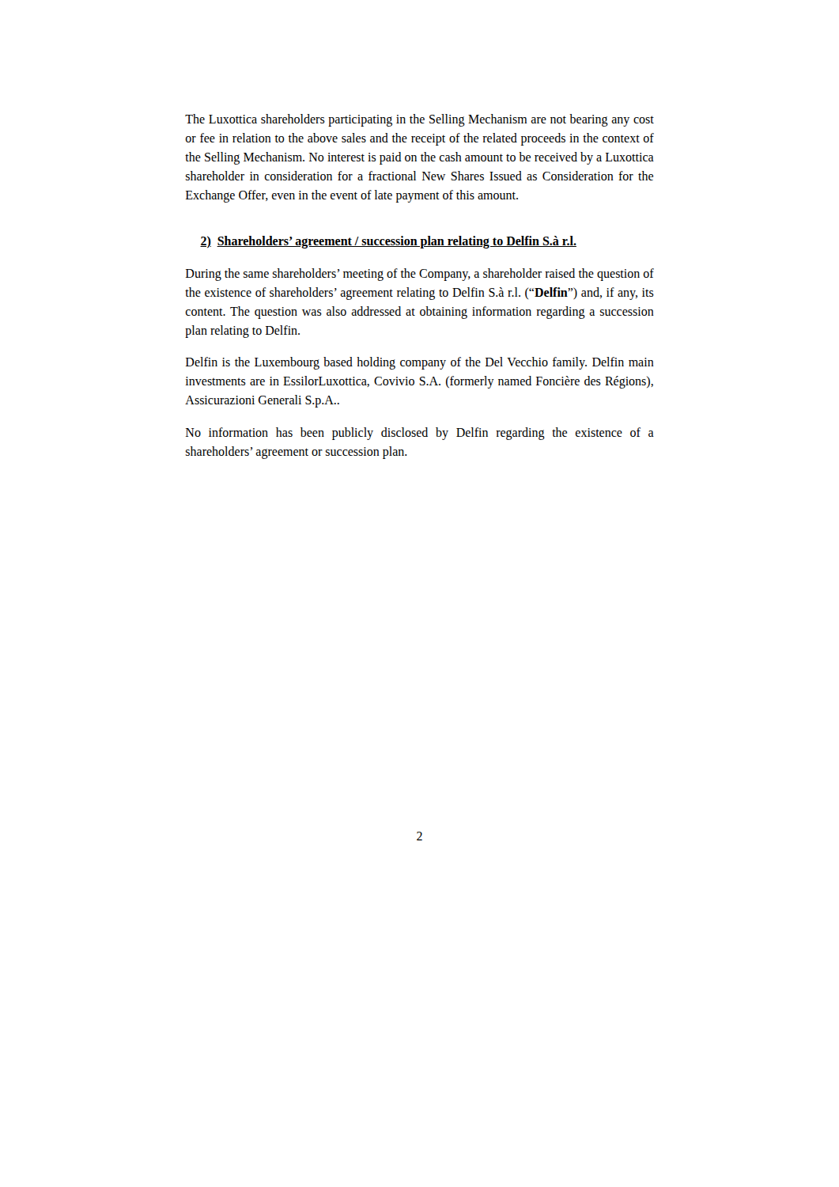The Luxottica shareholders participating in the Selling Mechanism are not bearing any cost or fee in relation to the above sales and the receipt of the related proceeds in the context of the Selling Mechanism. No interest is paid on the cash amount to be received by a Luxottica shareholder in consideration for a fractional New Shares Issued as Consideration for the Exchange Offer, even in the event of late payment of this amount.
2) Shareholders’ agreement / succession plan relating to Delfin S.à r.l.
During the same shareholders’ meeting of the Company, a shareholder raised the question of the existence of shareholders’ agreement relating to Delfin S.à r.l. (“Delfin”) and, if any, its content. The question was also addressed at obtaining information regarding a succession plan relating to Delfin.
Delfin is the Luxembourg based holding company of the Del Vecchio family. Delfin main investments are in EssilorLuxottica, Covivio S.A. (formerly named Foncière des Régions), Assicurazioni Generali S.p.A..
No information has been publicly disclosed by Delfin regarding the existence of a shareholders’ agreement or succession plan.
2